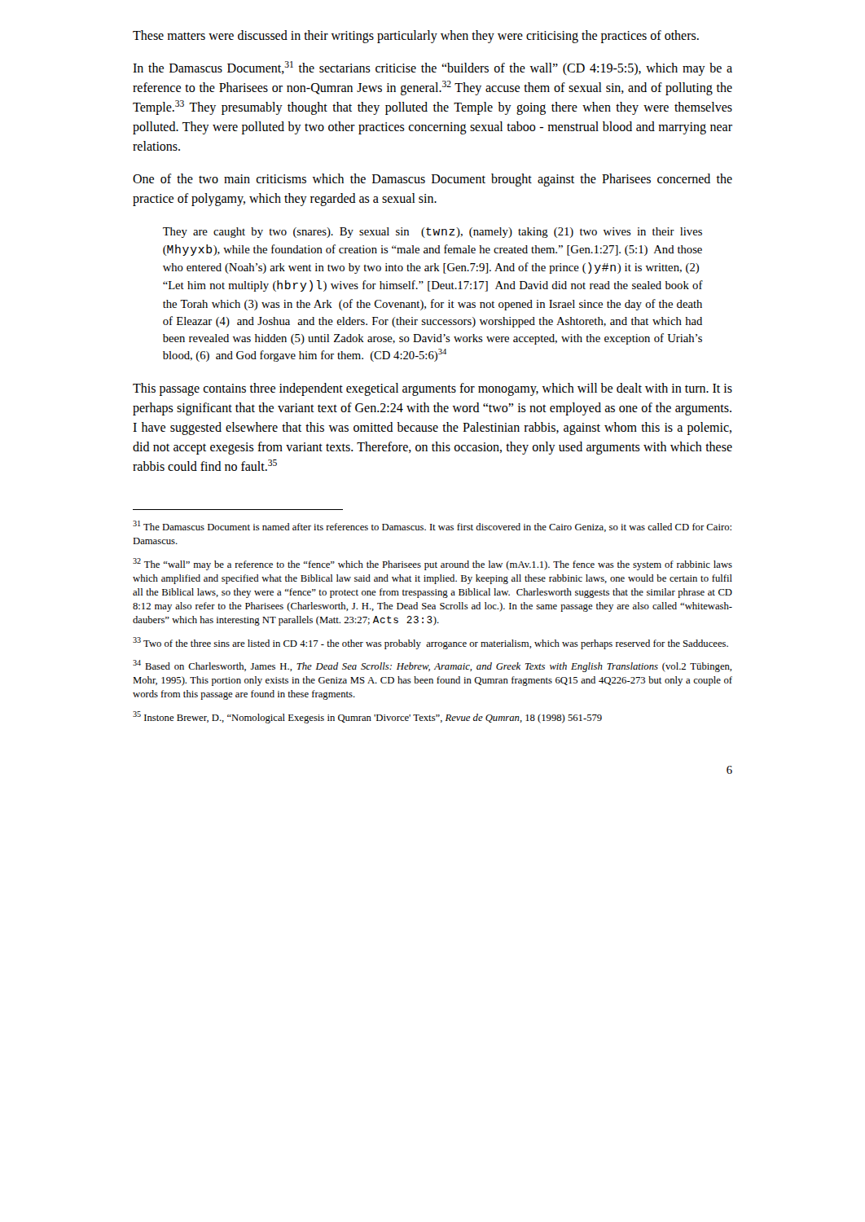These matters were discussed in their writings particularly when they were criticising the practices of others.
In the Damascus Document,31 the sectarians criticise the “builders of the wall” (CD 4:19-5:5), which may be a reference to the Pharisees or non-Qumran Jews in general.32 They accuse them of sexual sin, and of polluting the Temple.33 They presumably thought that they polluted the Temple by going there when they were themselves polluted. They were polluted by two other practices concerning sexual taboo - menstrual blood and marrying near relations.
One of the two main criticisms which the Damascus Document brought against the Pharisees concerned the practice of polygamy, which they regarded as a sexual sin.
They are caught by two (snares). By sexual sin (twnz), (namely) taking (21) two wives in their lives (Mhyyxb), while the foundation of creation is “male and female he created them.” [Gen.1:27]. (5:1) And those who entered (Noah’s) ark went in two by two into the ark [Gen.7:9]. And of the prince ()y#n) it is written, (2) “Let him not multiply (hbry)l) wives for himself.” [Deut.17:17] And David did not read the sealed book of the Torah which (3) was in the Ark (of the Covenant), for it was not opened in Israel since the day of the death of Eleazar (4) and Joshua and the elders. For (their successors) worshipped the Ashtoreth, and that which had been revealed was hidden (5) until Zadok arose, so David’s works were accepted, with the exception of Uriah’s blood, (6) and God forgave him for them. (CD 4:20-5:6)34
This passage contains three independent exegetical arguments for monogamy, which will be dealt with in turn. It is perhaps significant that the variant text of Gen.2:24 with the word “two” is not employed as one of the arguments. I have suggested elsewhere that this was omitted because the Palestinian rabbis, against whom this is a polemic, did not accept exegesis from variant texts. Therefore, on this occasion, they only used arguments with which these rabbis could find no fault.35
31 The Damascus Document is named after its references to Damascus. It was first discovered in the Cairo Geniza, so it was called CD for Cairo: Damascus.
32 The “wall” may be a reference to the “fence” which the Pharisees put around the law (mAv.1.1). The fence was the system of rabbinic laws which amplified and specified what the Biblical law said and what it implied. By keeping all these rabbinic laws, one would be certain to fulfil all the Biblical laws, so they were a “fence” to protect one from trespassing a Biblical law. Charlesworth suggests that the similar phrase at CD 8:12 may also refer to the Pharisees (Charlesworth, J. H., The Dead Sea Scrolls ad loc.). In the same passage they are also called “whitewash-daubers” which has interesting NT parallels (Matt. 23:27; Acts 23:3).
33 Two of the three sins are listed in CD 4:17 - the other was probably arrogance or materialism, which was perhaps reserved for the Sadducees.
34 Based on Charlesworth, James H., The Dead Sea Scrolls: Hebrew, Aramaic, and Greek Texts with English Translations (vol.2 Tübingen, Mohr, 1995). This portion only exists in the Geniza MS A. CD has been found in Qumran fragments 6Q15 and 4Q226-273 but only a couple of words from this passage are found in these fragments.
35 Instone Brewer, D., “Nomological Exegesis in Qumran 'Divorce' Texts”, Revue de Qumran, 18 (1998) 561-579
6